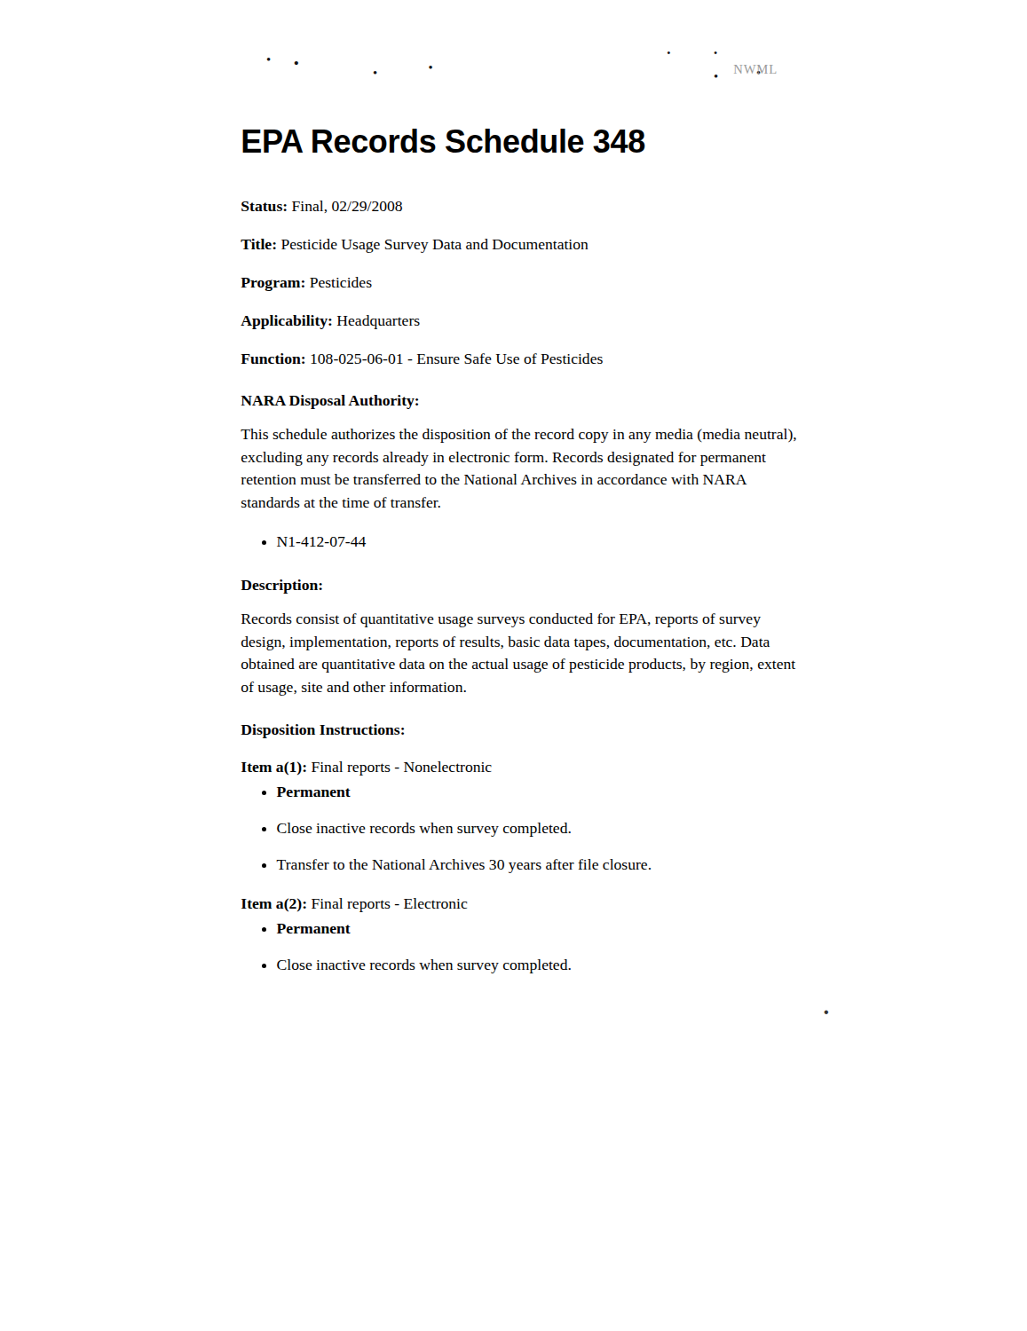• • • • • • • • NWML
EPA Records Schedule 348
Status: Final, 02/29/2008
Title: Pesticide Usage Survey Data and Documentation
Program: Pesticides
Applicability: Headquarters
Function: 108-025-06-01 - Ensure Safe Use of Pesticides
NARA Disposal Authority:
This schedule authorizes the disposition of the record copy in any media (media neutral), excluding any records already in electronic form. Records designated for permanent retention must be transferred to the National Archives in accordance with NARA standards at the time of transfer.
N1-412-07-44
Description:
Records consist of quantitative usage surveys conducted for EPA, reports of survey design, implementation, reports of results, basic data tapes, documentation, etc. Data obtained are quantitative data on the actual usage of pesticide products, by region, extent of usage, site and other information.
Disposition Instructions:
Item a(1): Final reports - Nonelectronic
Permanent
Close inactive records when survey completed.
Transfer to the National Archives 30 years after file closure.
Item a(2): Final reports - Electronic
Permanent
Close inactive records when survey completed.
•